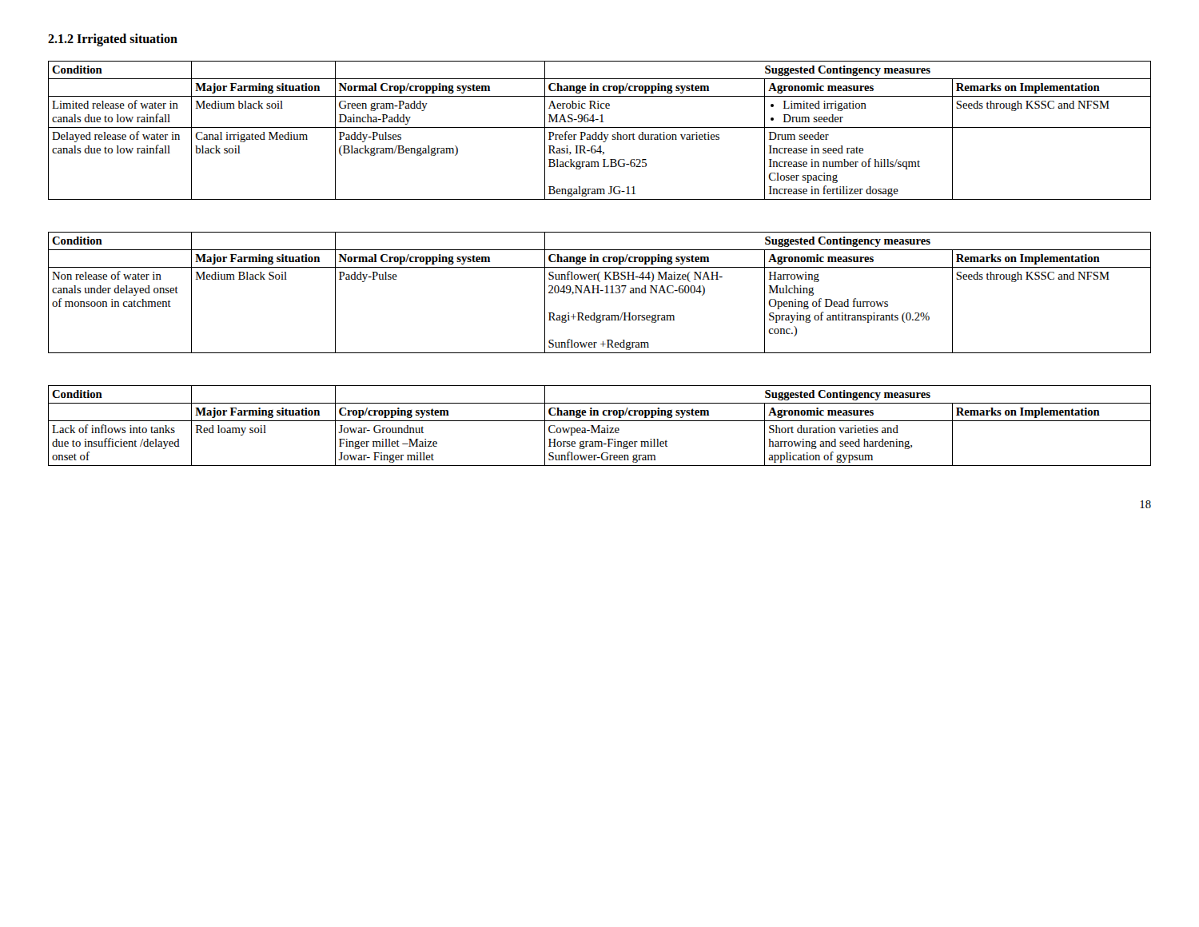2.1.2 Irrigated situation
| Condition | | | Suggested Contingency measures |
| | Major Farming situation | Normal Crop/cropping system | Change in crop/cropping system | Agronomic measures | Remarks on Implementation |
| Limited release of water in canals due to low rainfall | Medium black soil | Green gram-Paddy Daincha-Paddy | Aerobic Rice MAS-964-1 | Limited irrigation Drum seeder | Seeds through KSSC and NFSM |
| Delayed release of water in canals due to low rainfall | Canal irrigated Medium black soil | Paddy-Pulses (Blackgram/Bengalgram) | Prefer Paddy short duration varieties Rasi, IR-64, Blackgram LBG-625 Bengalgram JG-11 | Drum seeder Increase in seed rate Increase in number of hills/sqmt Closer spacing Increase in fertilizer dosage | |
| Condition | | | Suggested Contingency measures |
| | Major Farming situation | Normal Crop/cropping system | Change in crop/cropping system | Agronomic measures | Remarks on Implementation |
| Non release of water in canals under delayed onset of monsoon in catchment | Medium Black Soil | Paddy-Pulse | Sunflower( KBSH-44) Maize( NAH-2049,NAH-1137 and NAC-6004) Ragi+Redgram/Horsegram Sunflower +Redgram | Harrowing Mulching Opening of Dead furrows Spraying of antitranspirants (0.2% conc.) | Seeds through KSSC and NFSM |
| Condition | | | Suggested Contingency measures |
| | Major Farming situation | Crop/cropping system | Change in crop/cropping system | Agronomic measures | Remarks on Implementation |
| Lack of inflows into tanks due to insufficient /delayed onset of | Red loamy soil | Jowar- Groundnut Finger millet –Maize Jowar- Finger millet | Cowpea-Maize Horse gram-Finger millet Sunflower-Green gram | Short duration varieties and harrowing and seed hardening, application of gypsum | |
18